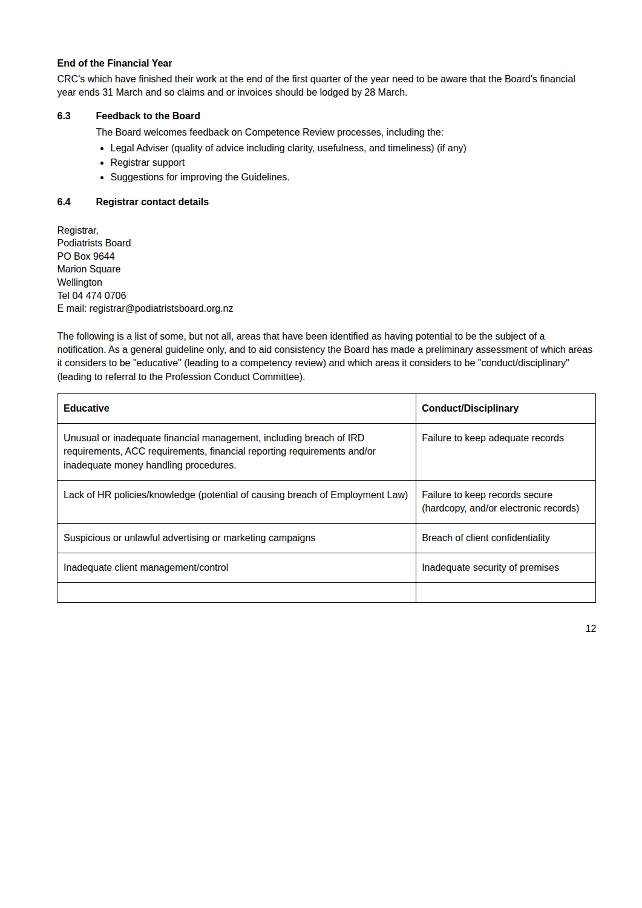End of the Financial Year
CRC's which have finished their work at the end of the first quarter of the year need to be aware that the Board's financial year ends 31 March and so claims and or invoices should be lodged by 28 March.
6.3 Feedback to the Board
The Board welcomes feedback on Competence Review processes, including the:
Legal Adviser (quality of advice including clarity, usefulness, and timeliness) (if any)
Registrar support
Suggestions for improving the Guidelines.
6.4 Registrar contact details
Registrar,
Podiatrists Board
PO Box 9644
Marion Square
Wellington
Tel 04 474 0706
E mail: registrar@podiatristsboard.org.nz
The following is a list of some, but not all, areas that have been identified as having potential to be the subject of a notification. As a general guideline only, and to aid consistency the Board has made a preliminary assessment of which areas it considers to be "educative" (leading to a competency review) and which areas it considers to be "conduct/disciplinary" (leading to referral to the Profession Conduct Committee).
| Educative | Conduct/Disciplinary |
| --- | --- |
| Unusual or inadequate financial management, including breach of IRD requirements, ACC requirements, financial reporting requirements and/or inadequate money handling procedures. | Failure to keep adequate records |
| Lack of HR policies/knowledge (potential of causing breach of Employment Law) | Failure to keep records secure (hardcopy, and/or electronic records) |
| Suspicious or unlawful advertising or marketing campaigns | Breach of client confidentiality |
| Inadequate client management/control | Inadequate security of premises |
12